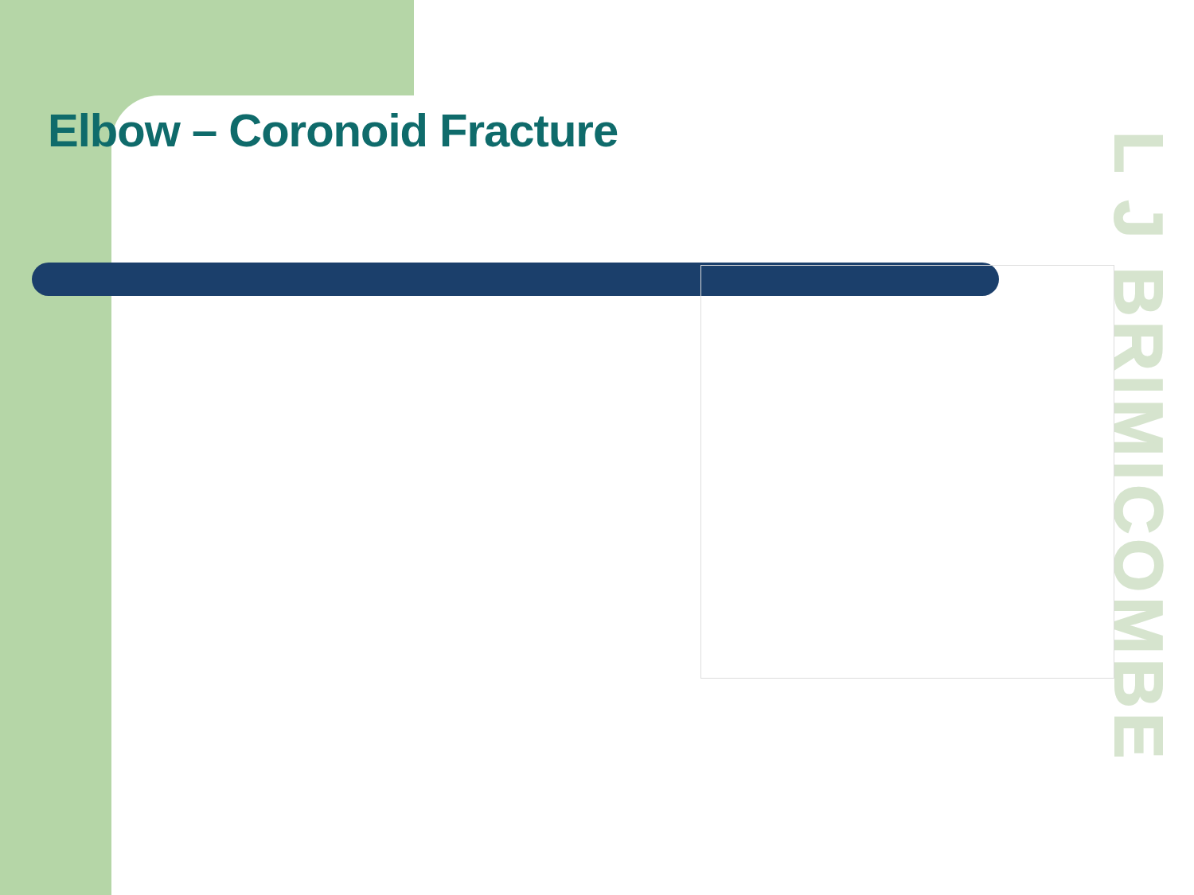L J BRIMICOMBE
Elbow – Coronoid Fracture